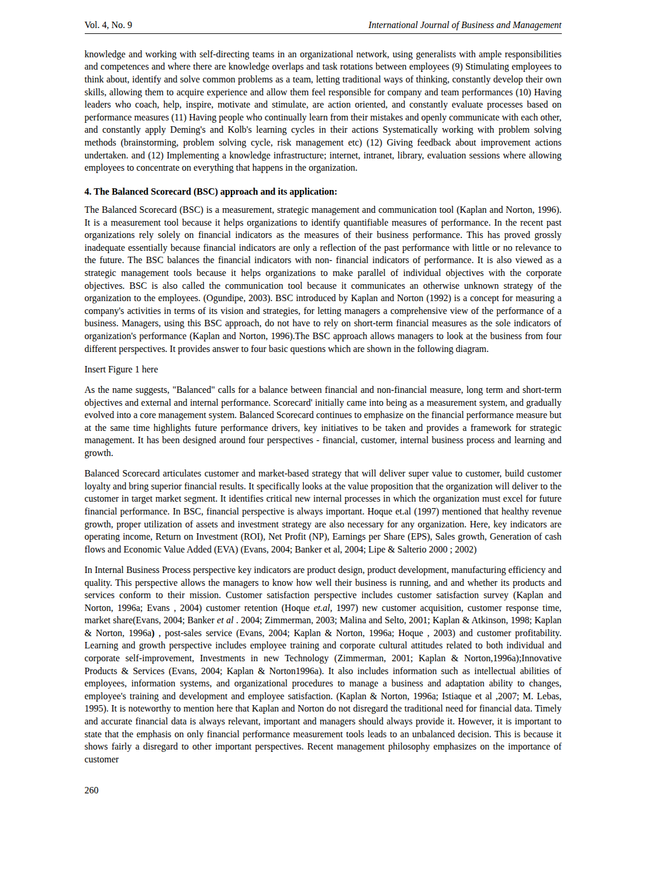Vol. 4, No. 9 International Journal of Business and Management
knowledge and working with self-directing teams in an organizational network, using generalists with ample responsibilities and competences and where there are knowledge overlaps and task rotations between employees (9) Stimulating employees to think about, identify and solve common problems as a team, letting traditional ways of thinking, constantly develop their own skills, allowing them to acquire experience and allow them feel responsible for company and team performances (10) Having leaders who coach, help, inspire, motivate and stimulate, are action oriented, and constantly evaluate processes based on performance measures (11) Having people who continually learn from their mistakes and openly communicate with each other, and constantly apply Deming's and Kolb's learning cycles in their actions Systematically working with problem solving methods (brainstorming, problem solving cycle, risk management etc) (12) Giving feedback about improvement actions undertaken. and (12) Implementing a knowledge infrastructure; internet, intranet, library, evaluation sessions where allowing employees to concentrate on everything that happens in the organization.
4. The Balanced Scorecard (BSC) approach and its application:
The Balanced Scorecard (BSC) is a measurement, strategic management and communication tool (Kaplan and Norton, 1996). It is a measurement tool because it helps organizations to identify quantifiable measures of performance. In the recent past organizations rely solely on financial indicators as the measures of their business performance. This has proved grossly inadequate essentially because financial indicators are only a reflection of the past performance with little or no relevance to the future. The BSC balances the financial indicators with non- financial indicators of performance. It is also viewed as a strategic management tools because it helps organizations to make parallel of individual objectives with the corporate objectives. BSC is also called the communication tool because it communicates an otherwise unknown strategy of the organization to the employees. (Ogundipe, 2003). BSC introduced by Kaplan and Norton (1992) is a concept for measuring a company's activities in terms of its vision and strategies, for letting managers a comprehensive view of the performance of a business. Managers, using this BSC approach, do not have to rely on short-term financial measures as the sole indicators of organization's performance (Kaplan and Norton, 1996).The BSC approach allows managers to look at the business from four different perspectives. It provides answer to four basic questions which are shown in the following diagram.
Insert Figure 1 here
As the name suggests, "Balanced" calls for a balance between financial and non-financial measure, long term and short-term objectives and external and internal performance. Scorecard' initially came into being as a measurement system, and gradually evolved into a core management system. Balanced Scorecard continues to emphasize on the financial performance measure but at the same time highlights future performance drivers, key initiatives to be taken and provides a framework for strategic management. It has been designed around four perspectives - financial, customer, internal business process and learning and growth.
Balanced Scorecard articulates customer and market-based strategy that will deliver super value to customer, build customer loyalty and bring superior financial results. It specifically looks at the value proposition that the organization will deliver to the customer in target market segment. It identifies critical new internal processes in which the organization must excel for future financial performance. In BSC, financial perspective is always important. Hoque et.al (1997) mentioned that healthy revenue growth, proper utilization of assets and investment strategy are also necessary for any organization. Here, key indicators are operating income, Return on Investment (ROI), Net Profit (NP), Earnings per Share (EPS), Sales growth, Generation of cash flows and Economic Value Added (EVA) (Evans, 2004; Banker et al, 2004; Lipe & Salterio 2000 ; 2002)
In Internal Business Process perspective key indicators are product design, product development, manufacturing efficiency and quality. This perspective allows the managers to know how well their business is running, and and whether its products and services conform to their mission. Customer satisfaction perspective includes customer satisfaction survey (Kaplan and Norton, 1996a; Evans , 2004) customer retention (Hoque et.al, 1997) new customer acquisition, customer response time, market share(Evans, 2004; Banker et al . 2004; Zimmerman, 2003; Malina and Selto, 2001; Kaplan & Atkinson, 1998; Kaplan & Norton, 1996a) , post-sales service (Evans, 2004; Kaplan & Norton, 1996a; Hoque , 2003) and customer profitability. Learning and growth perspective includes employee training and corporate cultural attitudes related to both individual and corporate self-improvement, Investments in new Technology (Zimmerman, 2001; Kaplan & Norton,1996a);Innovative Products & Services (Evans, 2004; Kaplan & Norton1996a). It also includes information such as intellectual abilities of employees, information systems, and organizational procedures to manage a business and adaptation ability to changes, employee's training and development and employee satisfaction. (Kaplan & Norton, 1996a; Istiaque et al ,2007; M. Lebas, 1995). It is noteworthy to mention here that Kaplan and Norton do not disregard the traditional need for financial data. Timely and accurate financial data is always relevant, important and managers should always provide it. However, it is important to state that the emphasis on only financial performance measurement tools leads to an unbalanced decision. This is because it shows fairly a disregard to other important perspectives. Recent management philosophy emphasizes on the importance of customer
260